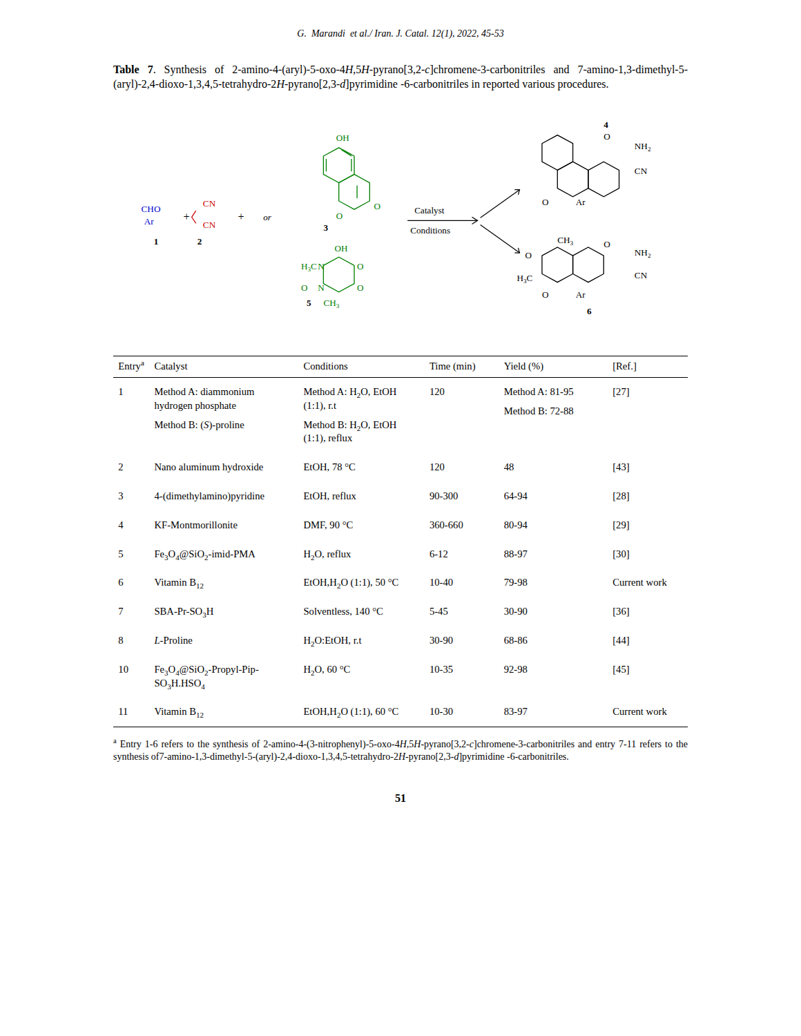G. Marandi et al./ Iran. J. Catal. 12(1), 2022, 45-53
Table 7. Synthesis of 2-amino-4-(aryl)-5-oxo-4H,5H-pyrano[3,2-c]chromene-3-carbonitriles and 7-amino-1,3-dimethyl-5-(aryl)-2,4-dioxo-1,3,4,5-tetrahydro-2H-pyrano[2,3-d]pyrimidine -6-carbonitriles in reported various procedures.
CHO Ar 1 + CN CN 2 + or OH O O 3 OH H3C N O O N O CH3 5 Catalyst Conditions O NH2 CN O Ar 4 O CH3 O NH2 CN H3C O Ar 6
| Entry a | Catalyst | Conditions | Time (min) | Yield (%) | [Ref.] |
| --- | --- | --- | --- | --- | --- |
| 1 | Method A: diammonium hydrogen phosphate Method B: ( S )-proline | Method A: H 2 O, EtOH (1:1), r.t Method B: H 2 O, EtOH (1:1), reflux | 120 | Method A: 81-95 Method B: 72-88 | [27] |
| 2 | Nano aluminum hydroxide | EtOH, 78 °C | 120 | 48 | [43] |
| 3 | 4-(dimethylamino)pyridine | EtOH, reflux | 90-300 | 64-94 | [28] |
| 4 | KF-Montmorillonite | DMF, 90 °C | 360-660 | 80-94 | [29] |
| 5 | Fe 3 O 4 @SiO 2 -imid-PMA | H 2 O, reflux | 6-12 | 88-97 | [30] |
| 6 | Vitamin B 12 | EtOH,H 2 O (1:1), 50 °C | 10-40 | 79-98 | Current work |
| 7 | SBA-Pr-SO 3 H | Solventless, 140 °C | 5-45 | 30-90 | [36] |
| 8 | L -Proline | H 2 O:EtOH, r.t | 30-90 | 68-86 | [44] |
| 10 | Fe 3 O 4 @SiO 2 -Propyl-Pip-SO 3 H.HSO 4 | H 2 O, 60 °C | 10-35 | 92-98 | [45] |
| 11 | Vitamin B 12 | EtOH,H 2 O (1:1), 60 °C | 10-30 | 83-97 | Current work |
a Entry 1-6 refers to the synthesis of 2-amino-4-(3-nitrophenyl)-5-oxo-4H,5H-pyrano[3,2-c]chromene-3-carbonitriles and entry 7-11 refers to the synthesis of7-amino-1,3-dimethyl-5-(aryl)-2,4-dioxo-1,3,4,5-tetrahydro-2H-pyrano[2,3-d]pyrimidine -6-carbonitriles.
51